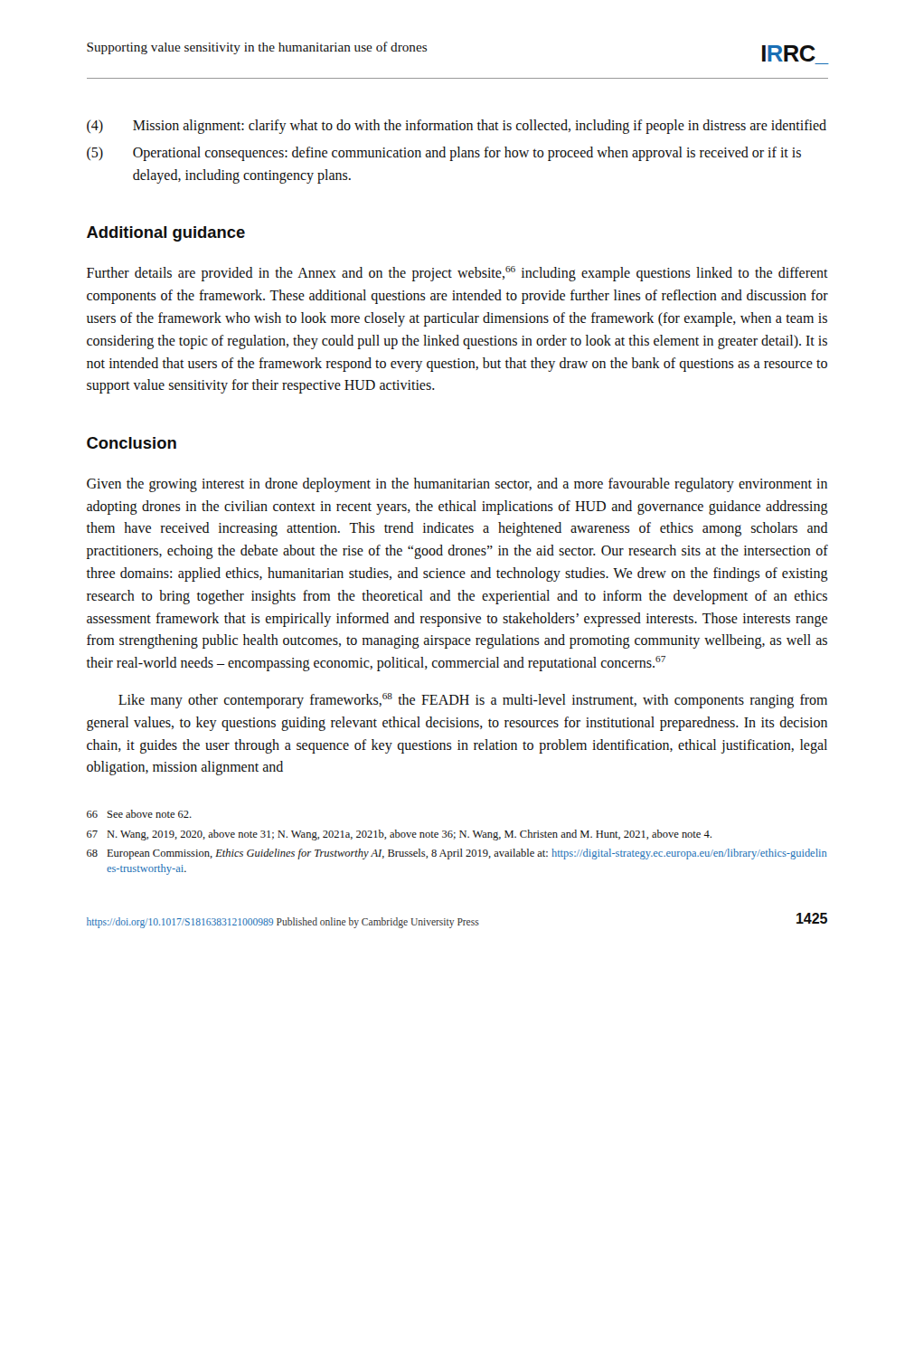Supporting value sensitivity in the humanitarian use of drones
IRRC_
(4) Mission alignment: clarify what to do with the information that is collected, including if people in distress are identified
(5) Operational consequences: define communication and plans for how to proceed when approval is received or if it is delayed, including contingency plans.
Additional guidance
Further details are provided in the Annex and on the project website,66 including example questions linked to the different components of the framework. These additional questions are intended to provide further lines of reflection and discussion for users of the framework who wish to look more closely at particular dimensions of the framework (for example, when a team is considering the topic of regulation, they could pull up the linked questions in order to look at this element in greater detail). It is not intended that users of the framework respond to every question, but that they draw on the bank of questions as a resource to support value sensitivity for their respective HUD activities.
Conclusion
Given the growing interest in drone deployment in the humanitarian sector, and a more favourable regulatory environment in adopting drones in the civilian context in recent years, the ethical implications of HUD and governance guidance addressing them have received increasing attention. This trend indicates a heightened awareness of ethics among scholars and practitioners, echoing the debate about the rise of the “good drones” in the aid sector. Our research sits at the intersection of three domains: applied ethics, humanitarian studies, and science and technology studies. We drew on the findings of existing research to bring together insights from the theoretical and the experiential and to inform the development of an ethics assessment framework that is empirically informed and responsive to stakeholders’ expressed interests. Those interests range from strengthening public health outcomes, to managing airspace regulations and promoting community wellbeing, as well as their real-world needs – encompassing economic, political, commercial and reputational concerns.67
Like many other contemporary frameworks,68 the FEADH is a multi-level instrument, with components ranging from general values, to key questions guiding relevant ethical decisions, to resources for institutional preparedness. In its decision chain, it guides the user through a sequence of key questions in relation to problem identification, ethical justification, legal obligation, mission alignment and
66 See above note 62.
67 N. Wang, 2019, 2020, above note 31; N. Wang, 2021a, 2021b, above note 36; N. Wang, M. Christen and M. Hunt, 2021, above note 4.
68 European Commission, Ethics Guidelines for Trustworthy AI, Brussels, 8 April 2019, available at: https://digital-strategy.ec.europa.eu/en/library/ethics-guidelines-trustworthy-ai.
https://doi.org/10.1017/S1816383121000989 Published online by Cambridge University Press
1425